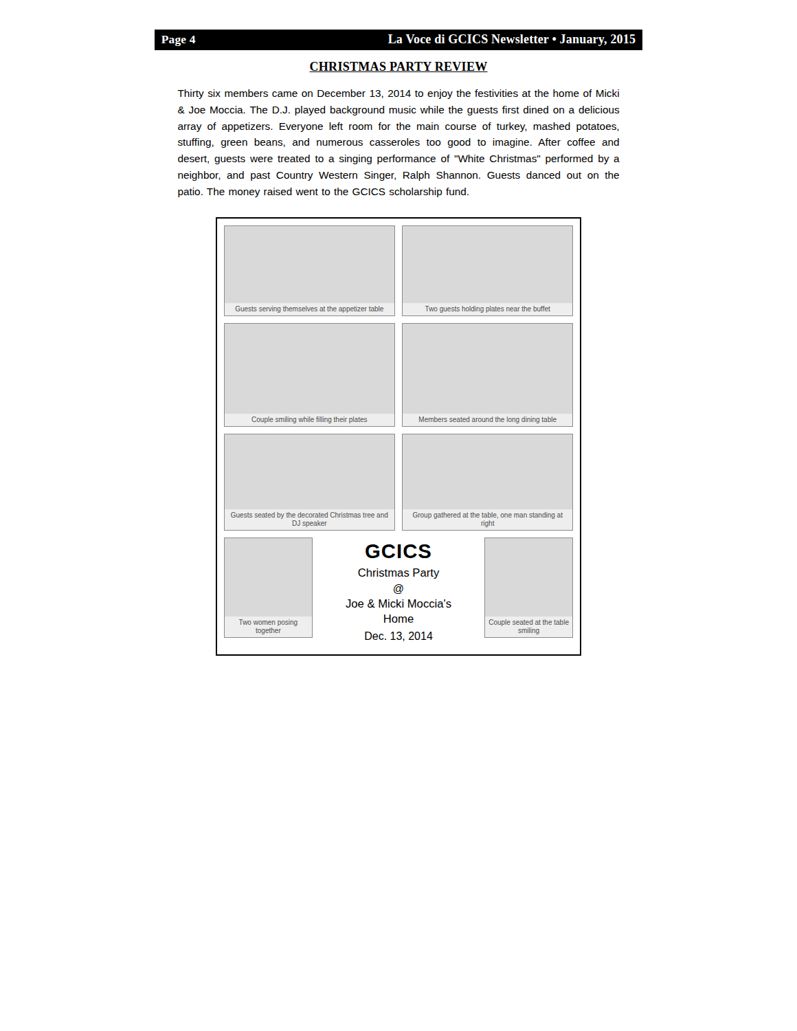Page 4 La Voce di GCICS Newsletter • January, 2015
CHRISTMAS PARTY REVIEW
Thirty six members came on December 13, 2014 to enjoy the festivities at the home of Micki & Joe Moccia. The D.J. played background music while the guests first dined on a delicious array of appetizers. Everyone left room for the main course of turkey, mashed potatoes, stuffing, green beans, and numerous casseroles too good to imagine. After coffee and desert, guests were treated to a singing performance of "White Christmas" performed by a neighbor, and past Country Western Singer, Ralph Shannon. Guests danced out on the patio. The money raised went to the GCICS scholarship fund.
Guests serving themselves at the appetizer table
Two guests holding plates near the buffet
Couple smiling while filling their plates
Members seated around the long dining table
Guests seated by the decorated Christmas tree and DJ speaker
Group gathered at the table, one man standing at right
Two women posing together
GCICS
Christmas Party
@
Joe & Micki Moccia's
Home
Dec. 13, 2014
Couple seated at the table smiling